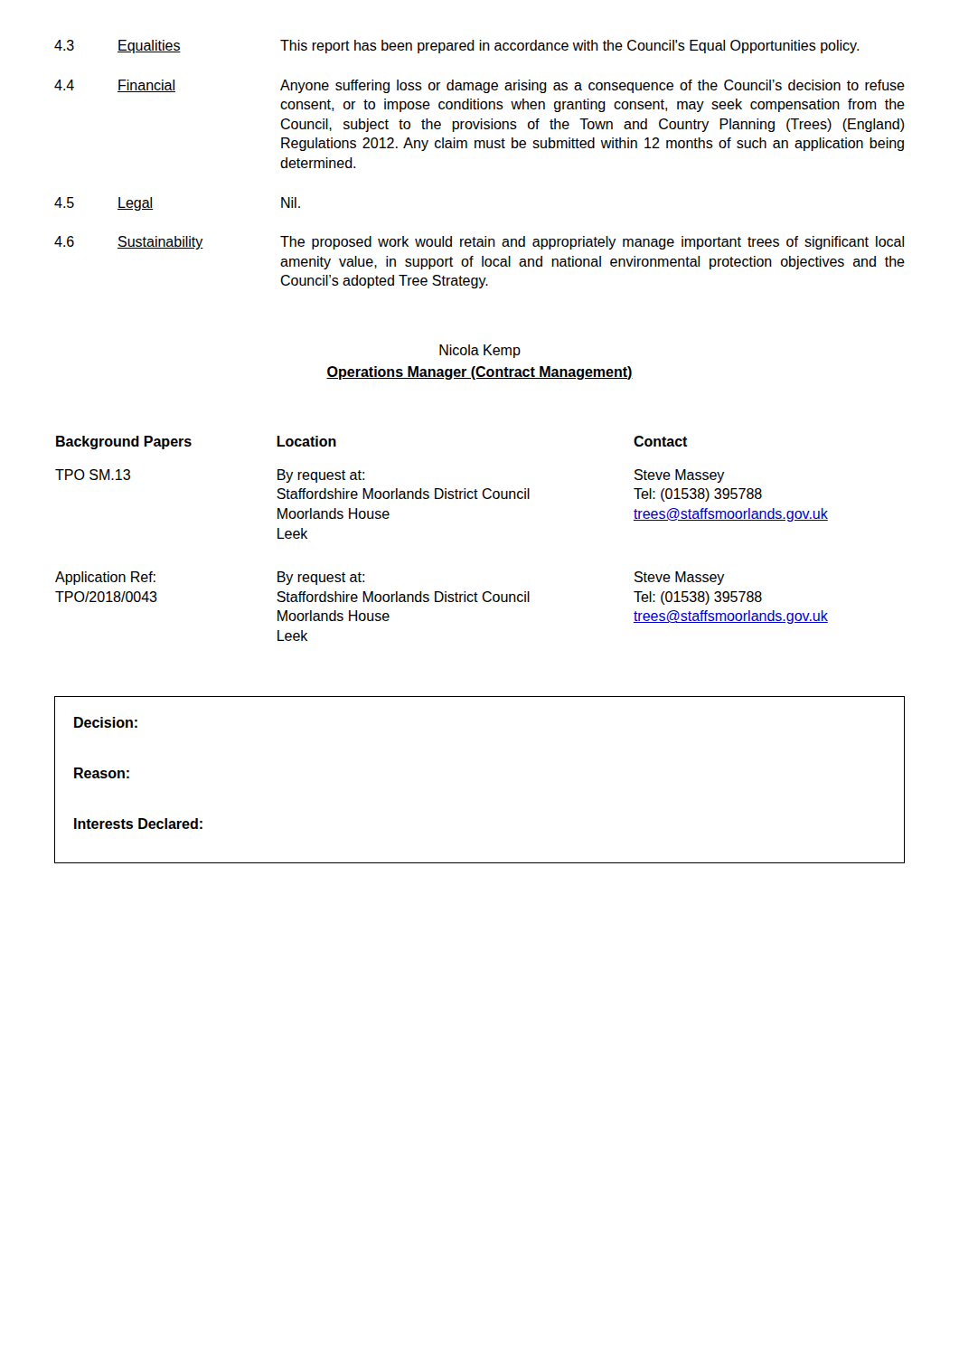4.3
Equalities
This report has been prepared in accordance with the Council's Equal Opportunities policy.
4.4
Financial
Anyone suffering loss or damage arising as a consequence of the Council’s decision to refuse consent, or to impose conditions when granting consent, may seek compensation from the Council, subject to the provisions of the Town and Country Planning (Trees) (England) Regulations 2012. Any claim must be submitted within 12 months of such an application being determined.
4.5
Legal
Nil.
4.6
Sustainability
The proposed work would retain and appropriately manage important trees of significant local amenity value, in support of local and national environmental protection objectives and the Council’s adopted Tree Strategy.
Nicola Kemp
Operations Manager (Contract Management)
| Background Papers | Location | Contact |
| --- | --- | --- |
| TPO SM.13 | By request at: Staffordshire Moorlands District Council Moorlands House Leek | Steve Massey Tel: (01538) 395788 trees@staffsmoorlands.gov.uk |
| Application Ref: TPO/2018/0043 | By request at: Staffordshire Moorlands District Council Moorlands House Leek | Steve Massey Tel: (01538) 395788 trees@staffsmoorlands.gov.uk |
Decision:
Reason:
Interests Declared: